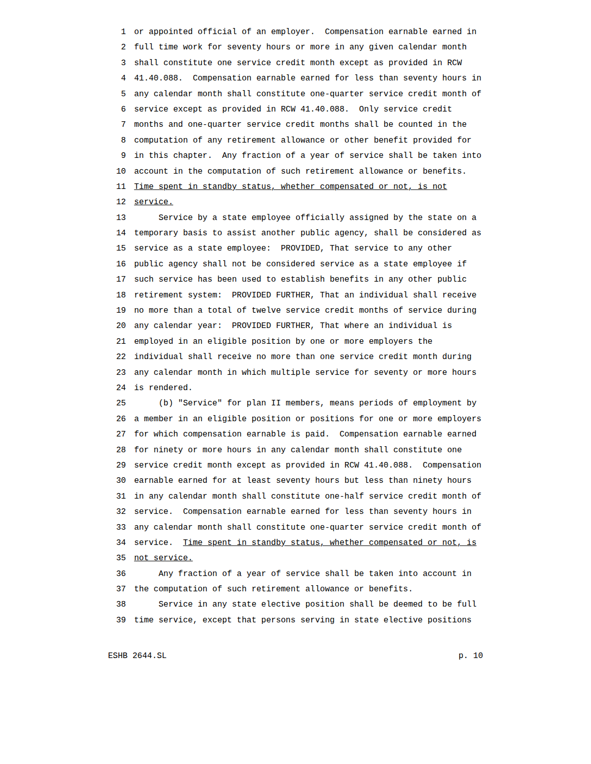or appointed official of an employer. Compensation earnable earned in
full time work for seventy hours or more in any given calendar month
shall constitute one service credit month except as provided in RCW
41.40.088. Compensation earnable earned for less than seventy hours in
any calendar month shall constitute one-quarter service credit month of
service except as provided in RCW 41.40.088. Only service credit
months and one-quarter service credit months shall be counted in the
computation of any retirement allowance or other benefit provided for
in this chapter. Any fraction of a year of service shall be taken into
account in the computation of such retirement allowance or benefits.
Time spent in standby status, whether compensated or not, is not
service.
Service by a state employee officially assigned by the state on a
temporary basis to assist another public agency, shall be considered as
service as a state employee: PROVIDED, That service to any other
public agency shall not be considered service as a state employee if
such service has been used to establish benefits in any other public
retirement system: PROVIDED FURTHER, That an individual shall receive
no more than a total of twelve service credit months of service during
any calendar year: PROVIDED FURTHER, That where an individual is
employed in an eligible position by one or more employers the
individual shall receive no more than one service credit month during
any calendar month in which multiple service for seventy or more hours
is rendered.
(b) "Service" for plan II members, means periods of employment by
a member in an eligible position or positions for one or more employers
for which compensation earnable is paid. Compensation earnable earned
for ninety or more hours in any calendar month shall constitute one
service credit month except as provided in RCW 41.40.088. Compensation
earnable earned for at least seventy hours but less than ninety hours
in any calendar month shall constitute one-half service credit month of
service. Compensation earnable earned for less than seventy hours in
any calendar month shall constitute one-quarter service credit month of
service. Time spent in standby status, whether compensated or not, is
not service.
Any fraction of a year of service shall be taken into account in
the computation of such retirement allowance or benefits.
Service in any state elective position shall be deemed to be full
time service, except that persons serving in state elective positions
ESHB 2644.SL p. 10